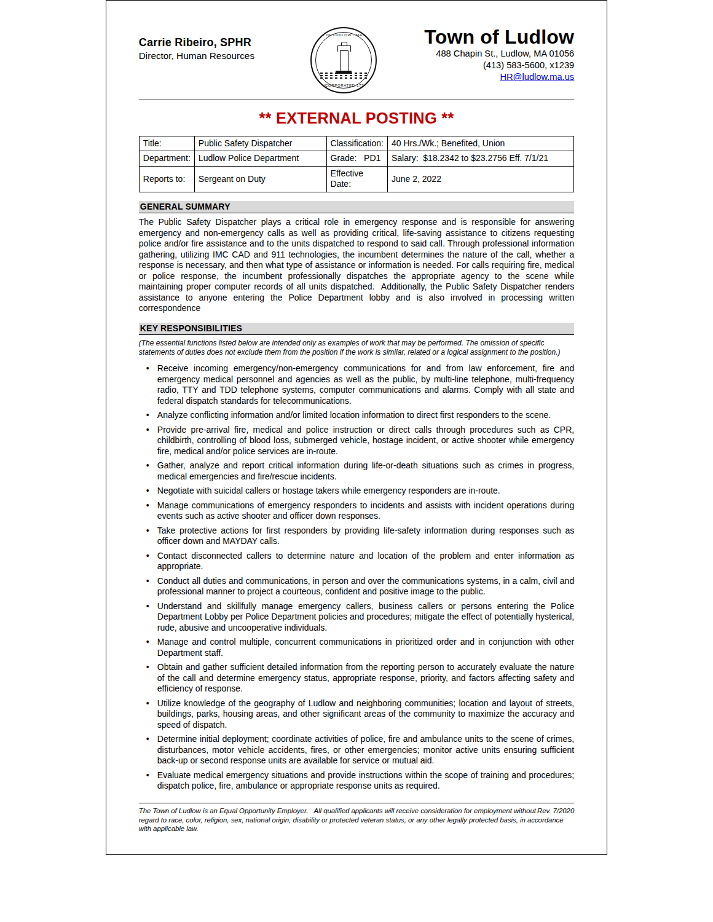Carrie Ribeiro, SPHR
Director, Human Resources
TOWN OF LUDLOW · MASSACHUSETTS INCORPORATED 1774
Town of Ludlow
488 Chapin St., Ludlow, MA 01056
(413) 583-5600, x1239
HR@ludlow.ma.us
** EXTERNAL POSTING **
| Title: | Public Safety Dispatcher | Classification: | 40 Hrs./Wk.; Benefited, Union |
| Department: | Ludlow Police Department | Grade: PD1 | Salary: $18.2342 to $23.2756 Eff. 7/1/21 |
| Reports to: | Sergeant on Duty | Effective Date: | June 2, 2022 |
General Summary
The Public Safety Dispatcher plays a critical role in emergency response and is responsible for answering emergency and non-emergency calls as well as providing critical, life-saving assistance to citizens requesting police and/or fire assistance and to the units dispatched to respond to said call. Through professional information gathering, utilizing IMC CAD and 911 technologies, the incumbent determines the nature of the call, whether a response is necessary, and then what type of assistance or information is needed. For calls requiring fire, medical or police response, the incumbent professionally dispatches the appropriate agency to the scene while maintaining proper computer records of all units dispatched. Additionally, the Public Safety Dispatcher renders assistance to anyone entering the Police Department lobby and is also involved in processing written correspondence
Key Responsibilities
(The essential functions listed below are intended only as examples of work that may be performed. The omission of specific statements of duties does not exclude them from the position if the work is similar, related or a logical assignment to the position.)
Receive incoming emergency/non-emergency communications for and from law enforcement, fire and emergency medical personnel and agencies as well as the public, by multi-line telephone, multi-frequency radio, TTY and TDD telephone systems, computer communications and alarms. Comply with all state and federal dispatch standards for telecommunications.
Analyze conflicting information and/or limited location information to direct first responders to the scene.
Provide pre-arrival fire, medical and police instruction or direct calls through procedures such as CPR, childbirth, controlling of blood loss, submerged vehicle, hostage incident, or active shooter while emergency fire, medical and/or police services are in-route.
Gather, analyze and report critical information during life-or-death situations such as crimes in progress, medical emergencies and fire/rescue incidents.
Negotiate with suicidal callers or hostage takers while emergency responders are in-route.
Manage communications of emergency responders to incidents and assists with incident operations during events such as active shooter and officer down responses.
Take protective actions for first responders by providing life-safety information during responses such as officer down and MAYDAY calls.
Contact disconnected callers to determine nature and location of the problem and enter information as appropriate.
Conduct all duties and communications, in person and over the communications systems, in a calm, civil and professional manner to project a courteous, confident and positive image to the public.
Understand and skillfully manage emergency callers, business callers or persons entering the Police Department Lobby per Police Department policies and procedures; mitigate the effect of potentially hysterical, rude, abusive and uncooperative individuals.
Manage and control multiple, concurrent communications in prioritized order and in conjunction with other Department staff.
Obtain and gather sufficient detailed information from the reporting person to accurately evaluate the nature of the call and determine emergency status, appropriate response, priority, and factors affecting safety and efficiency of response.
Utilize knowledge of the geography of Ludlow and neighboring communities; location and layout of streets, buildings, parks, housing areas, and other significant areas of the community to maximize the accuracy and speed of dispatch.
Determine initial deployment; coordinate activities of police, fire and ambulance units to the scene of crimes, disturbances, motor vehicle accidents, fires, or other emergencies; monitor active units ensuring sufficient back-up or second response units are available for service or mutual aid.
Evaluate medical emergency situations and provide instructions within the scope of training and procedures; dispatch police, fire, ambulance or appropriate response units as required.
Rev. 7/2020 The Town of Ludlow is an Equal Opportunity Employer. All qualified applicants will receive consideration for employment without regard to race, color, religion, sex, national origin, disability or protected veteran status, or any other legally protected basis, in accordance with applicable law.